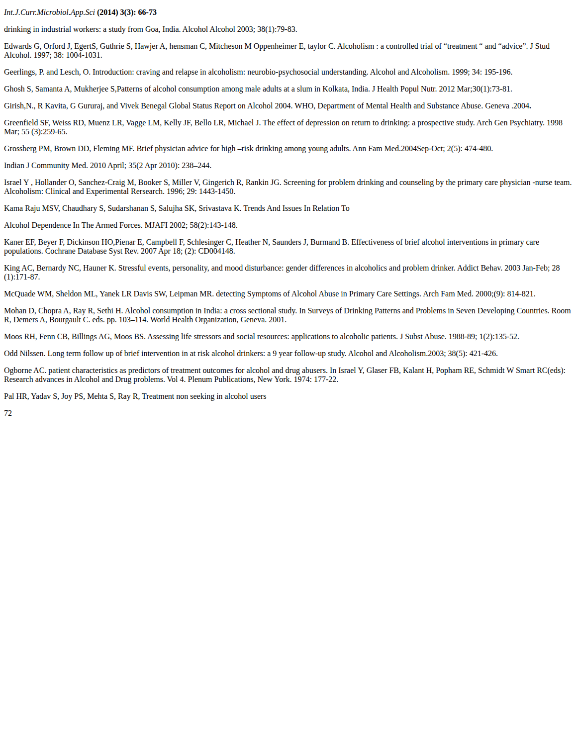Int.J.Curr.Microbiol.App.Sci (2014) 3(3): 66-73
drinking in industrial workers: a study from Goa, India. Alcohol Alcohol 2003; 38(1):79-83.
Edwards G, Orford J, EgertS, Guthrie S, Hawjer A, hensman C, Mitcheson M Oppenheimer E, taylor C. Alcoholism : a controlled trial of “treatment “ and “advice”. J Stud Alcohol. 1997; 38: 1004-1031.
Geerlings, P. and Lesch, O. Introduction: craving and relapse in alcoholism: neurobio-psychosocial understanding. Alcohol and Alcoholism. 1999; 34: 195-196.
Ghosh S, Samanta A, Mukherjee S,Patterns of alcohol consumption among male adults at a slum in Kolkata, India. J Health Popul Nutr. 2012 Mar;30(1):73-81.
Girish,N., R Kavita, G Gururaj, and Vivek Benegal Global Status Report on Alcohol 2004. WHO, Department of Mental Health and Substance Abuse. Geneva .2004.
Greenfield SF, Weiss RD, Muenz LR, Vagge LM, Kelly JF, Bello LR, Michael J. The effect of depression on return to drinking: a prospective study. Arch Gen Psychiatry. 1998 Mar; 55 (3):259-65.
Grossberg PM, Brown DD, Fleming MF. Brief physician advice for high –risk drinking among young adults. Ann Fam Med.2004Sep-Oct; 2(5): 474-480.
Indian J Community Med. 2010 April; 35(2 Apr 2010): 238–244.
Israel Y , Hollander O, Sanchez-Craig M, Booker S, Miller V, Gingerich R, Rankin JG. Screening for problem drinking and counseling by the primary care physician -nurse team. Alcoholism: Clinical and Experimental Rersearch. 1996; 29: 1443-1450.
Kama Raju MSV, Chaudhary S, Sudarshanan S, Salujha SK, Srivastava K. Trends And Issues In Relation To
Alcohol Dependence In The Armed Forces. MJAFI 2002; 58(2):143-148.
Kaner EF, Beyer F, Dickinson HO,Pienar E, Campbell F, Schlesinger C, Heather N, Saunders J, Burmand B. Effectiveness of brief alcohol interventions in primary care populations. Cochrane Database Syst Rev. 2007 Apr 18; (2): CD004148.
King AC, Bernardy NC, Hauner K. Stressful events, personality, and mood disturbance: gender differences in alcoholics and problem drinker. Addict Behav. 2003 Jan-Feb; 28 (1):171-87.
McQuade WM, Sheldon ML, Yanek LR Davis SW, Leipman MR. detecting Symptoms of Alcohol Abuse in Primary Care Settings. Arch Fam Med. 2000;(9): 814-821.
Mohan D, Chopra A, Ray R, Sethi H. Alcohol consumption in India: a cross sectional study. In Surveys of Drinking Patterns and Problems in Seven Developing Countries. Room R, Demers A, Bourgault C. eds. pp. 103–114. World Health Organization, Geneva. 2001.
Moos RH, Fenn CB, Billings AG, Moos BS. Assessing life stressors and social resources: applications to alcoholic patients. J Subst Abuse. 1988-89; 1(2):135-52.
Odd Nilssen. Long term follow up of brief intervention in at risk alcohol drinkers: a 9 year follow-up study. Alcohol and Alcoholism.2003; 38(5): 421-426.
Ogborne AC. patient characteristics as predictors of treatment outcomes for alcohol and drug abusers. In Israel Y, Glaser FB, Kalant H, Popham RE, Schmidt W Smart RC(eds): Research advances in Alcohol and Drug problems. Vol 4. Plenum Publications, New York. 1974: 177-22.
Pal HR, Yadav S, Joy PS, Mehta S, Ray R, Treatment non seeking in alcohol users
72